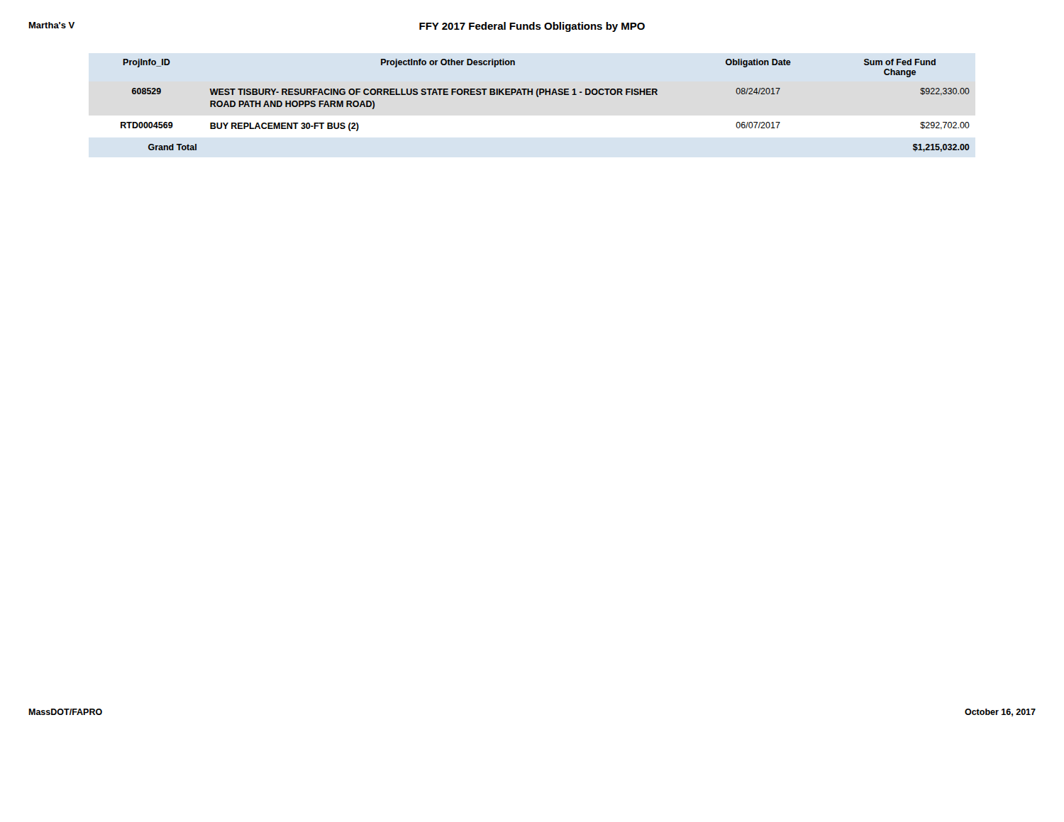Martha's V
FFY 2017 Federal Funds Obligations by MPO
| ProjInfo_ID | ProjectInfo or Other Description | Obligation Date | Sum of Fed Fund Change |
| --- | --- | --- | --- |
| 608529 | WEST TISBURY- RESURFACING OF CORRELLUS STATE FOREST BIKEPATH (PHASE 1 - DOCTOR FISHER ROAD PATH AND HOPPS FARM ROAD) | 08/24/2017 | $922,330.00 |
| RTD0004569 | BUY REPLACEMENT 30-FT BUS (2) | 06/07/2017 | $292,702.00 |
| Grand Total | | | $1,215,032.00 |
MassDOT/FAPRO
October 16, 2017